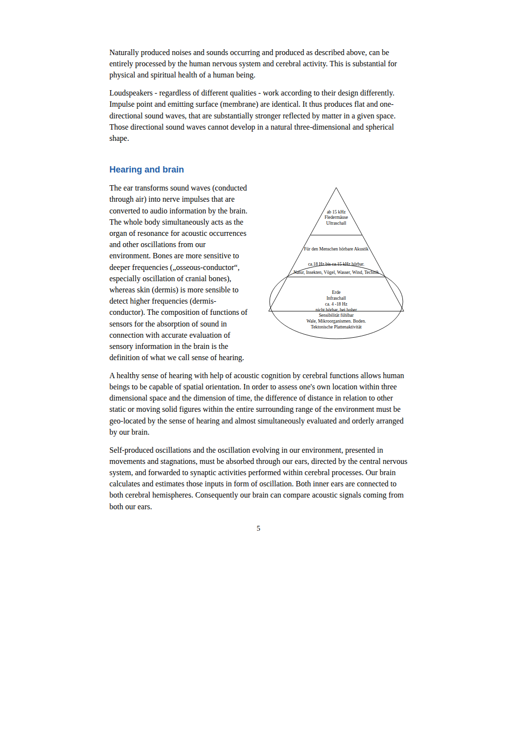Naturally produced noises and sounds occurring and produced as described above, can be entirely processed by the human nervous system and cerebral activity. This is substantial for physical and spiritual health of a human being.
Loudspeakers - regardless of different qualities - work according to their design differently. Impulse point and emitting surface (membrane) are identical. It thus produces flat and one-directional sound waves, that are substantially stronger reflected by matter in a given space. Those directional sound waves cannot develop in a natural three-dimensional and spherical shape.
Hearing and brain
ab 15 kHz Fledermäuse Ultraschall Für den Menschen hörbare Akustik ca.18 Hz bis ca.15 kHz hörbar. Natur, Insekten, Vögel, Wasser, Wind, Technik Erde Infraschall ca. 4 -18 Hz nicht hörbar, bei hoher Sensibilität fühlbar Wale, Mikroorganismen. Boden. Tektonische Plattenaktivität
The ear transforms sound waves (conducted through air) into nerve impulses that are converted to audio information by the brain. The whole body simultaneously acts as the organ of resonance for acoustic occurrences and other oscillations from our environment. Bones are more sensitive to deeper frequencies („osseous-conductor“, especially oscillation of cranial bones), whereas skin (dermis) is more sensible to detect higher frequencies (dermis-conductor). The composition of functions of sensors for the absorption of sound in connection with accurate evaluation of sensory information in the brain is the definition of what we call sense of hearing.
A healthy sense of hearing with help of acoustic cognition by cerebral functions allows human beings to be capable of spatial orientation. In order to assess one's own location within three dimensional space and the dimension of time, the difference of distance in relation to other static or moving solid figures within the entire surrounding range of the environment must be geo-located by the sense of hearing and almost simultaneously evaluated and orderly arranged by our brain.
Self-produced oscillations and the oscillation evolving in our environment, presented in movements and stagnations, must be absorbed through our ears, directed by the central nervous system, and forwarded to synaptic activities performed within cerebral processes. Our brain calculates and estimates those inputs in form of oscillation. Both inner ears are connected to both cerebral hemispheres. Consequently our brain can compare acoustic signals coming from both our ears.
5